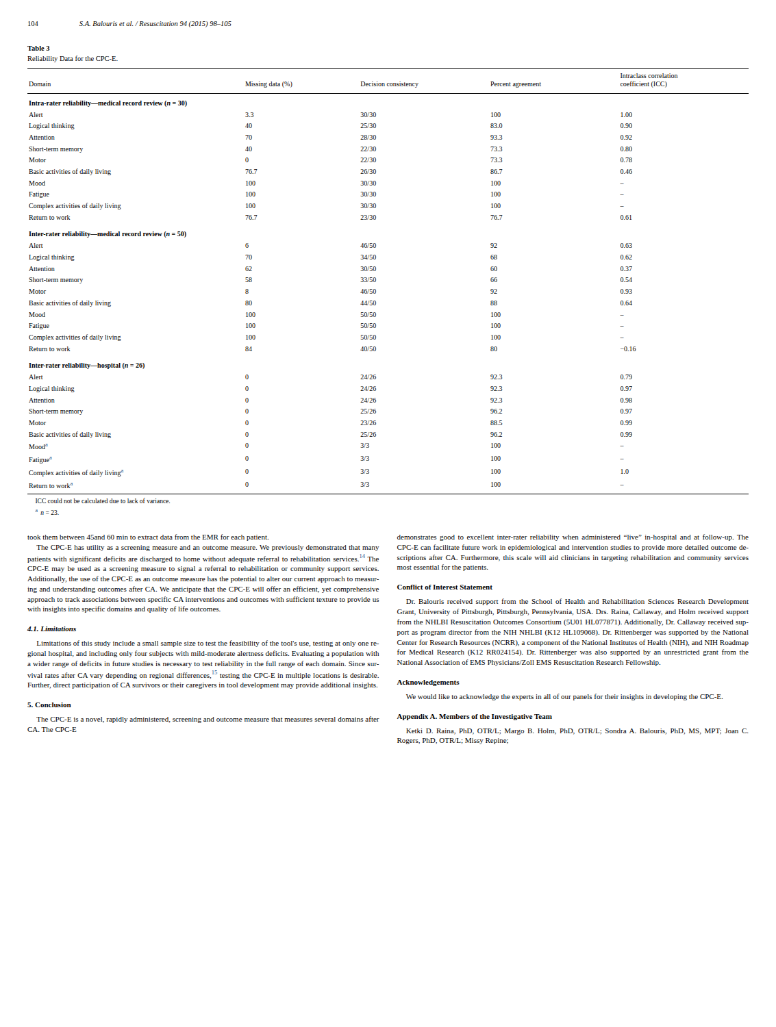104 S.A. Balouris et al. / Resuscitation 94 (2015) 98–105
Table 3 Reliability Data for the CPC-E.
| Domain | Missing data (%) | Decision consistency | Percent agreement | Intraclass correlation coefficient (ICC) |
| --- | --- | --- | --- | --- |
| Intra-rater reliability—medical record review ( n = 30) |
| Alert | 3.3 | 30/30 | 100 | 1.00 |
| Logical thinking | 40 | 25/30 | 83.0 | 0.90 |
| Attention | 70 | 28/30 | 93.3 | 0.92 |
| Short-term memory | 40 | 22/30 | 73.3 | 0.80 |
| Motor | 0 | 22/30 | 73.3 | 0.78 |
| Basic activities of daily living | 76.7 | 26/30 | 86.7 | 0.46 |
| Mood | 100 | 30/30 | 100 | – |
| Fatigue | 100 | 30/30 | 100 | – |
| Complex activities of daily living | 100 | 30/30 | 100 | – |
| Return to work | 76.7 | 23/30 | 76.7 | 0.61 |
| Inter-rater reliability—medical record review ( n = 50) |
| Alert | 6 | 46/50 | 92 | 0.63 |
| Logical thinking | 70 | 34/50 | 68 | 0.62 |
| Attention | 62 | 30/50 | 60 | 0.37 |
| Short-term memory | 58 | 33/50 | 66 | 0.54 |
| Motor | 8 | 46/50 | 92 | 0.93 |
| Basic activities of daily living | 80 | 44/50 | 88 | 0.64 |
| Mood | 100 | 50/50 | 100 | – |
| Fatigue | 100 | 50/50 | 100 | – |
| Complex activities of daily living | 100 | 50/50 | 100 | – |
| Return to work | 84 | 40/50 | 80 | −0.16 |
| Inter-rater reliability—hospital ( n = 26) |
| Alert | 0 | 24/26 | 92.3 | 0.79 |
| Logical thinking | 0 | 24/26 | 92.3 | 0.97 |
| Attention | 0 | 24/26 | 92.3 | 0.98 |
| Short-term memory | 0 | 25/26 | 96.2 | 0.97 |
| Motor | 0 | 23/26 | 88.5 | 0.99 |
| Basic activities of daily living | 0 | 25/26 | 96.2 | 0.99 |
| Mood a | 0 | 3/3 | 100 | – |
| Fatigue a | 0 | 3/3 | 100 | – |
| Complex activities of daily living a | 0 | 3/3 | 100 | 1.0 |
| Return to work a | 0 | 3/3 | 100 | – |
ICC could not be calculated due to lack of variance.
a n = 23.
took them between 45and 60 min to extract data from the EMR for each patient.
The CPC-E has utility as a screening measure and an outcome measure. We previously demonstrated that many patients with significant deficits are discharged to home without adequate referral to rehabilitation services.14 The CPC-E may be used as a screening measure to signal a referral to rehabilitation or community support services. Additionally, the use of the CPC-E as an outcome measure has the potential to alter our current approach to measuring and understanding outcomes after CA. We anticipate that the CPC-E will offer an efficient, yet comprehensive approach to track associations between specific CA interventions and outcomes with sufficient texture to provide us with insights into specific domains and quality of life outcomes.
4.1. Limitations
Limitations of this study include a small sample size to test the feasibility of the tool's use, testing at only one regional hospital, and including only four subjects with mild-moderate alertness deficits. Evaluating a population with a wider range of deficits in future studies is necessary to test reliability in the full range of each domain. Since survival rates after CA vary depending on regional differences,15 testing the CPC-E in multiple locations is desirable. Further, direct participation of CA survivors or their caregivers in tool development may provide additional insights.
5. Conclusion
The CPC-E is a novel, rapidly administered, screening and outcome measure that measures several domains after CA. The CPC-E
demonstrates good to excellent inter-rater reliability when administered “live” in-hospital and at follow-up. The CPC-E can facilitate future work in epidemiological and intervention studies to provide more detailed outcome descriptions after CA. Furthermore, this scale will aid clinicians in targeting rehabilitation and community services most essential for the patients.
Conflict of Interest Statement
Dr. Balouris received support from the School of Health and Rehabilitation Sciences Research Development Grant, University of Pittsburgh, Pittsburgh, Pennsylvania, USA. Drs. Raina, Callaway, and Holm received support from the NHLBI Resuscitation Outcomes Consortium (5U01 HL077871). Additionally, Dr. Callaway received support as program director from the NIH NHLBI (K12 HL109068). Dr. Rittenberger was supported by the National Center for Research Resources (NCRR), a component of the National Institutes of Health (NIH), and NIH Roadmap for Medical Research (K12 RR024154). Dr. Rittenberger was also supported by an unrestricted grant from the National Association of EMS Physicians/Zoll EMS Resuscitation Research Fellowship.
Acknowledgements
We would like to acknowledge the experts in all of our panels for their insights in developing the CPC-E.
Appendix A. Members of the Investigative Team
Ketki D. Raina, PhD, OTR/L; Margo B. Holm, PhD, OTR/L; Sondra A. Balouris, PhD, MS, MPT; Joan C. Rogers, PhD, OTR/L; Missy Repine;